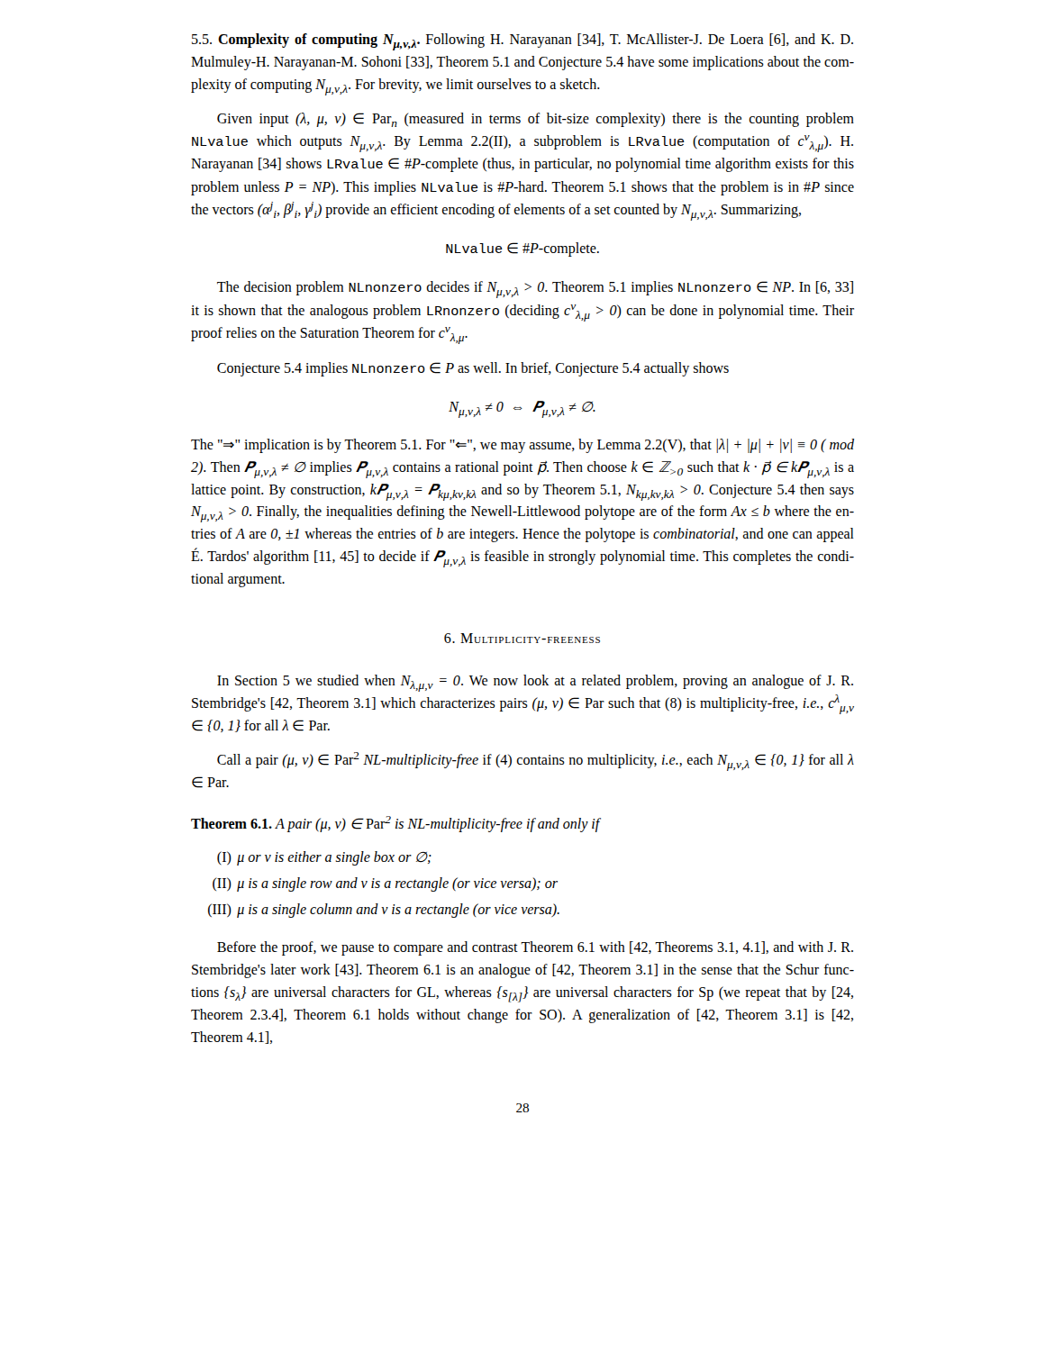5.5. Complexity of computing Nμ,ν,λ. Following H. Narayanan [34], T. McAllister-J. De Loera [6], and K. D. Mulmuley-H. Narayanan-M. Sohoni [33], Theorem 5.1 and Conjecture 5.4 have some implications about the complexity of computing Nμ,ν,λ. For brevity, we limit ourselves to a sketch.
Given input (λ, μ, ν) ∈ Parn (measured in terms of bit-size complexity) there is the counting problem NLvalue which outputs Nμ,ν,λ. By Lemma 2.2(II), a subproblem is LRvalue (computation of cνλ,μ). H. Narayanan [34] shows LRvalue ∈ #P-complete (thus, in particular, no polynomial time algorithm exists for this problem unless P = NP). This implies NLvalue is #P-hard. Theorem 5.1 shows that the problem is in #P since the vectors (αji, βji, γji) provide an efficient encoding of elements of a set counted by Nμ,ν,λ. Summarizing,
NLvalue ∈ #P-complete.
The decision problem NLnonzero decides if Nμ,ν,λ > 0. Theorem 5.1 implies NLnonzero ∈ NP. In [6, 33] it is shown that the analogous problem LRnonzero (deciding cνλ,μ > 0) can be done in polynomial time. Their proof relies on the Saturation Theorem for cνλ,μ.
Conjecture 5.4 implies NLnonzero ∈ P as well. In brief, Conjecture 5.4 actually shows
Nμ,ν,λ ≠ 0 ⇔ 𝑷μ,ν,λ ≠ ∅.
The "⇒" implication is by Theorem 5.1. For "⇐", we may assume, by Lemma 2.2(V), that |λ| + |μ| + |ν| ≡ 0 ( mod 2). Then 𝑷μ,ν,λ ≠ ∅ implies 𝑷μ,ν,λ contains a rational point p⃗. Then choose k ∈ ℤ>0 such that k · p⃗ ∈ k𝑷μ,ν,λ is a lattice point. By construction, k𝑷μ,ν,λ = 𝑷kμ,kν,kλ and so by Theorem 5.1, Nkμ,kν,kλ > 0. Conjecture 5.4 then says Nμ,ν,λ > 0. Finally, the inequalities defining the Newell-Littlewood polytope are of the form Ax ≤ b where the entries of A are 0, ±1 whereas the entries of b are integers. Hence the polytope is combinatorial, and one can appeal É. Tardos' algorithm [11, 45] to decide if 𝑷μ,ν,λ is feasible in strongly polynomial time. This completes the conditional argument.
6. Multiplicity-freeness
In Section 5 we studied when Nλ,μ,ν = 0. We now look at a related problem, proving an analogue of J. R. Stembridge's [42, Theorem 3.1] which characterizes pairs (μ, ν) ∈ Par such that (8) is multiplicity-free, i.e., cλμ,ν ∈ {0, 1} for all λ ∈ Par.
Call a pair (μ, ν) ∈ Par2 NL-multiplicity-free if (4) contains no multiplicity, i.e., each Nμ,ν,λ ∈ {0, 1} for all λ ∈ Par.
Theorem 6.1. A pair (μ, ν) ∈ Par2 is NL-multiplicity-free if and only if
(I) μ or ν is either a single box or ∅;
(II) μ is a single row and ν is a rectangle (or vice versa); or
(III) μ is a single column and ν is a rectangle (or vice versa).
Before the proof, we pause to compare and contrast Theorem 6.1 with [42, Theorems 3.1, 4.1], and with J. R. Stembridge's later work [43]. Theorem 6.1 is an analogue of [42, Theorem 3.1] in the sense that the Schur functions {sλ} are universal characters for GL, whereas {s[λ]} are universal characters for Sp (we repeat that by [24, Theorem 2.3.4], Theorem 6.1 holds without change for SO). A generalization of [42, Theorem 3.1] is [42, Theorem 4.1],
28